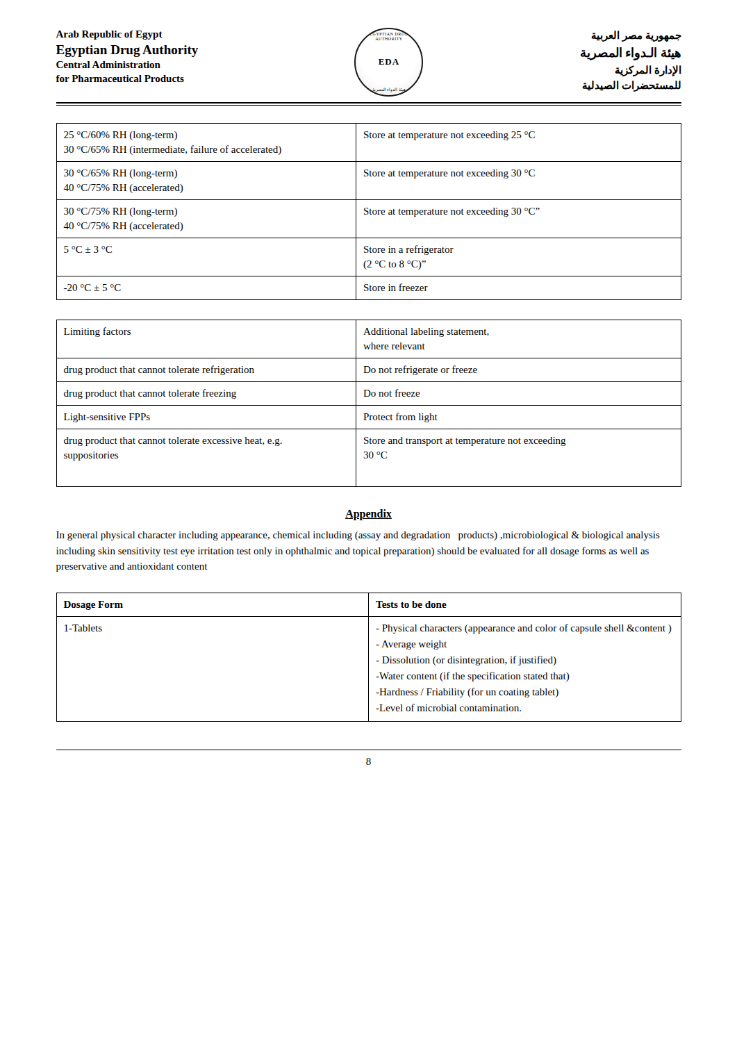Arab Republic of Egypt
Egyptian Drug Authority
Central Administration
for Pharmaceutical Products
EGYPTIAN DRUG AUTHORITY
EDA
هيئة الدواء المصرية
جمهورية مصر العربية
هيئة الـدواء المصرية
الإدارة المركزية
للمستحضرات الصيدلية
| 25 °C/60% RH (long-term) 30 °C/65% RH (intermediate, failure of accelerated) | Store at temperature not exceeding 25 °C |
| 30 °C/65% RH (long-term) 40 °C/75% RH (accelerated) | Store at temperature not exceeding 30 °C |
| 30 °C/75% RH (long-term) 40 °C/75% RH (accelerated) | Store at temperature not exceeding 30 °C” |
| 5 °C ± 3 °C | Store in a refrigerator (2 °C to 8 °C)” |
| -20 °C ± 5 °C | Store in freezer |
| Limiting factors | Additional labeling statement, where relevant |
| drug product that cannot tolerate refrigeration | Do not refrigerate or freeze |
| drug product that cannot tolerate freezing | Do not freeze |
| Light-sensitive FPPs | Protect from light |
| drug product that cannot tolerate excessive heat, e.g. suppositories | Store and transport at temperature not exceeding 30 °C |
Appendix
In general physical character including appearance, chemical including (assay and degradation products) ,microbiological & biological analysis including skin sensitivity test eye irritation test only in ophthalmic and topical preparation) should be evaluated for all dosage forms as well as preservative and antioxidant content
| Dosage Form | Tests to be done |
| --- | --- |
| 1-Tablets | - Physical characters (appearance and color of capsule shell &content ) - Average weight - Dissolution (or disintegration, if justified) -Water content (if the specification stated that) -Hardness / Friability (for un coating tablet) -Level of microbial contamination. |
8